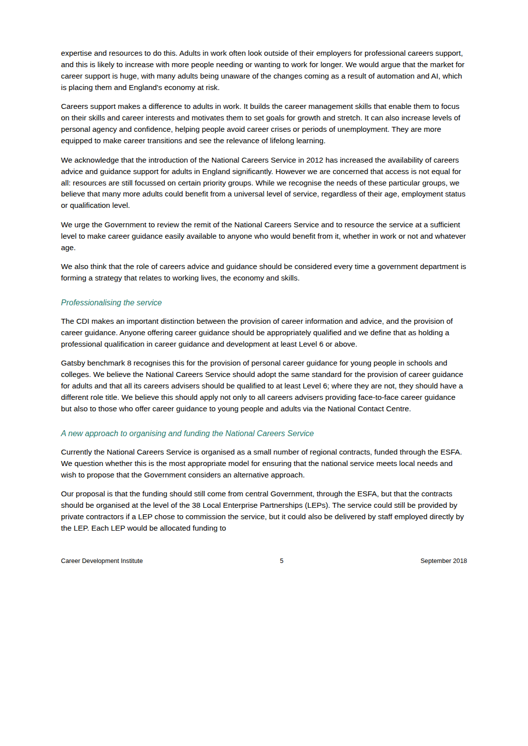expertise and resources to do this. Adults in work often look outside of their employers for professional careers support, and this is likely to increase with more people needing or wanting to work for longer. We would argue that the market for career support is huge, with many adults being unaware of the changes coming as a result of automation and AI, which is placing them and England's economy at risk.
Careers support makes a difference to adults in work. It builds the career management skills that enable them to focus on their skills and career interests and motivates them to set goals for growth and stretch. It can also increase levels of personal agency and confidence, helping people avoid career crises or periods of unemployment. They are more equipped to make career transitions and see the relevance of lifelong learning.
We acknowledge that the introduction of the National Careers Service in 2012 has increased the availability of careers advice and guidance support for adults in England significantly. However we are concerned that access is not equal for all: resources are still focussed on certain priority groups. While we recognise the needs of these particular groups, we believe that many more adults could benefit from a universal level of service, regardless of their age, employment status or qualification level.
We urge the Government to review the remit of the National Careers Service and to resource the service at a sufficient level to make career guidance easily available to anyone who would benefit from it, whether in work or not and whatever age.
We also think that the role of careers advice and guidance should be considered every time a government department is forming a strategy that relates to working lives, the economy and skills.
Professionalising the service
The CDI makes an important distinction between the provision of career information and advice, and the provision of career guidance. Anyone offering career guidance should be appropriately qualified and we define that as holding a professional qualification in career guidance and development at least Level 6 or above.
Gatsby benchmark 8 recognises this for the provision of personal career guidance for young people in schools and colleges. We believe the National Careers Service should adopt the same standard for the provision of career guidance for adults and that all its careers advisers should be qualified to at least Level 6; where they are not, they should have a different role title. We believe this should apply not only to all careers advisers providing face-to-face career guidance but also to those who offer career guidance to young people and adults via the National Contact Centre.
A new approach to organising and funding the National Careers Service
Currently the National Careers Service is organised as a small number of regional contracts, funded through the ESFA. We question whether this is the most appropriate model for ensuring that the national service meets local needs and wish to propose that the Government considers an alternative approach.
Our proposal is that the funding should still come from central Government, through the ESFA, but that the contracts should be organised at the level of the 38 Local Enterprise Partnerships (LEPs). The service could still be provided by private contractors if a LEP chose to commission the service, but it could also be delivered by staff employed directly by the LEP. Each LEP would be allocated funding to
Career Development Institute 5 September 2018